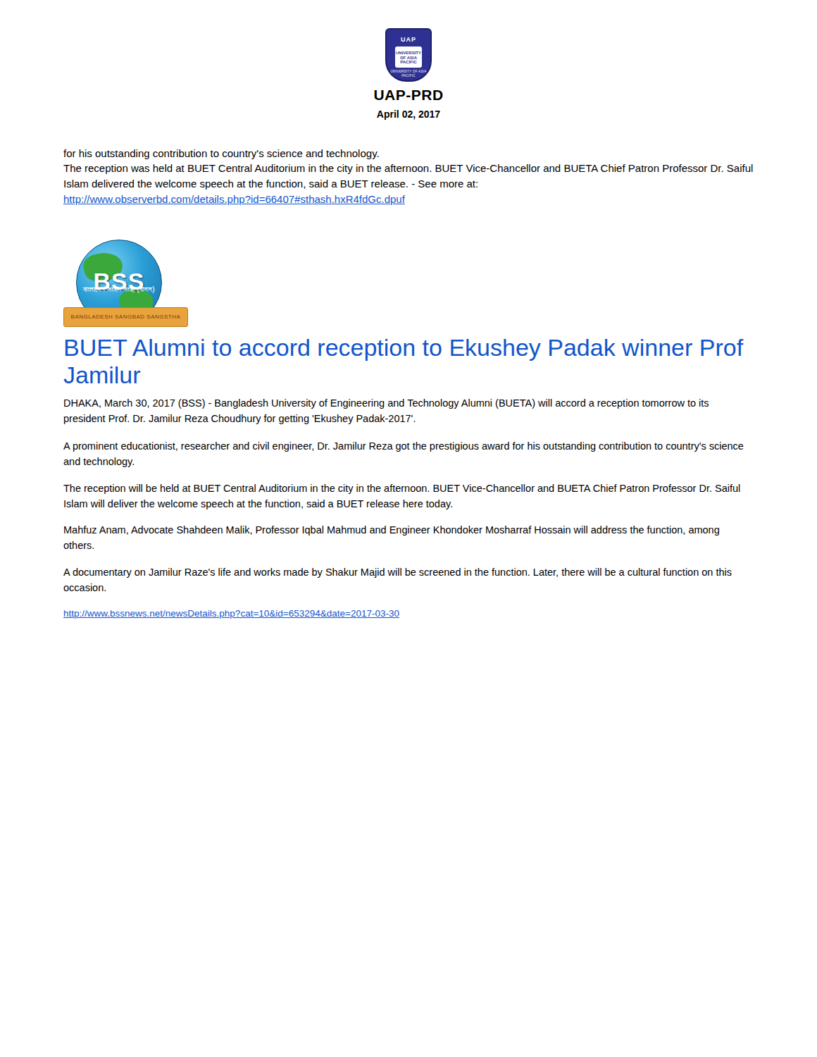UNIVERSITY
OF ASIA
PACIFIC
UNIVERSITY OF ASIA PACIFIC
UAP-PRD
April 02, 2017
for his outstanding contribution to country's science and technology.
The reception was held at BUET Central Auditorium in the city in the afternoon. BUET Vice-Chancellor and BUETA Chief Patron Professor Dr. Saiful Islam delivered the welcome speech at the function, said a BUET release. - See more at:
http://www.observerbd.com/details.php?id=66407#sthash.hxR4fdGc.dpuf
BSS
বাংলাদেশ সংবাদ সংস্থা (বাসস)
BANGLADESH SANGBAD SANGSTHA
BUET Alumni to accord reception to Ekushey Padak winner Prof Jamilur
DHAKA, March 30, 2017 (BSS) - Bangladesh University of Engineering and Technology Alumni (BUETA) will accord a reception tomorrow to its president Prof. Dr. Jamilur Reza Choudhury for getting 'Ekushey Padak-2017'.
A prominent educationist, researcher and civil engineer, Dr. Jamilur Reza got the prestigious award for his outstanding contribution to country's science and technology.
The reception will be held at BUET Central Auditorium in the city in the afternoon. BUET Vice-Chancellor and BUETA Chief Patron Professor Dr. Saiful Islam will deliver the welcome speech at the function, said a BUET release here today.
Mahfuz Anam, Advocate Shahdeen Malik, Professor Iqbal Mahmud and Engineer Khondoker Mosharraf Hossain will address the function, among others.
A documentary on Jamilur Raze's life and works made by Shakur Majid will be screened in the function. Later, there will be a cultural function on this occasion.
http://www.bssnews.net/newsDetails.php?cat=10&id=653294&date=2017-03-30